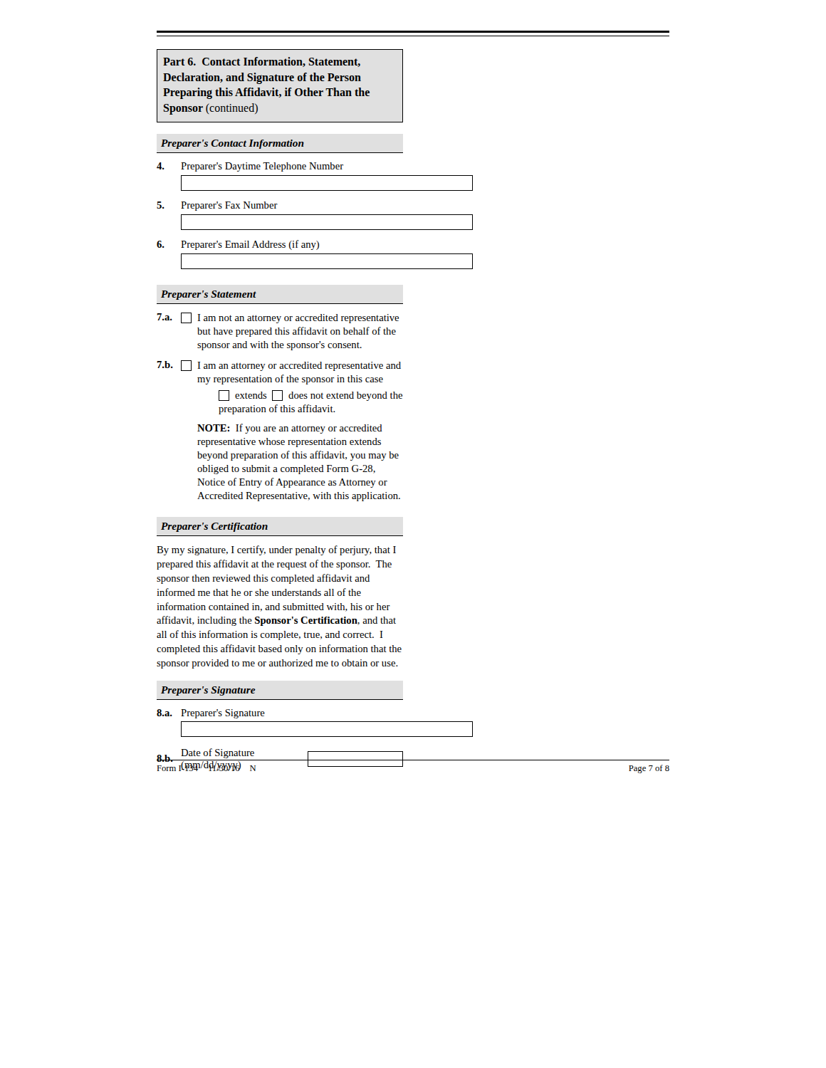Part 6. Contact Information, Statement, Declaration, and Signature of the Person Preparing this Affidavit, if Other Than the Sponsor (continued)
Preparer's Contact Information
4.
Preparer's Daytime Telephone Number
5.
Preparer's Fax Number
6.
Preparer's Email Address (if any)
Preparer's Statement
7.a.
I am not an attorney or accredited representative but have prepared this affidavit on behalf of the sponsor and with the sponsor's consent.
7.b.
I am an attorney or accredited representative and my representation of the sponsor in this case
extends does not extend beyond the preparation of this affidavit.
NOTE: If you are an attorney or accredited representative whose representation extends beyond preparation of this affidavit, you may be obliged to submit a completed Form G-28, Notice of Entry of Appearance as Attorney or Accredited Representative, with this application.
Preparer's Certification
By my signature, I certify, under penalty of perjury, that I prepared this affidavit at the request of the sponsor. The sponsor then reviewed this completed affidavit and informed me that he or she understands all of the information contained in, and submitted with, his or her affidavit, including the Sponsor's Certification, and that all of this information is complete, true, and correct. I completed this affidavit based only on information that the sponsor provided to me or authorized me to obtain or use.
Preparer's Signature
8.a.
Preparer's Signature
8.b.
Date of Signature (mm/dd/yyyy)
Form I-13411/30/16 N
Page 7 of 8